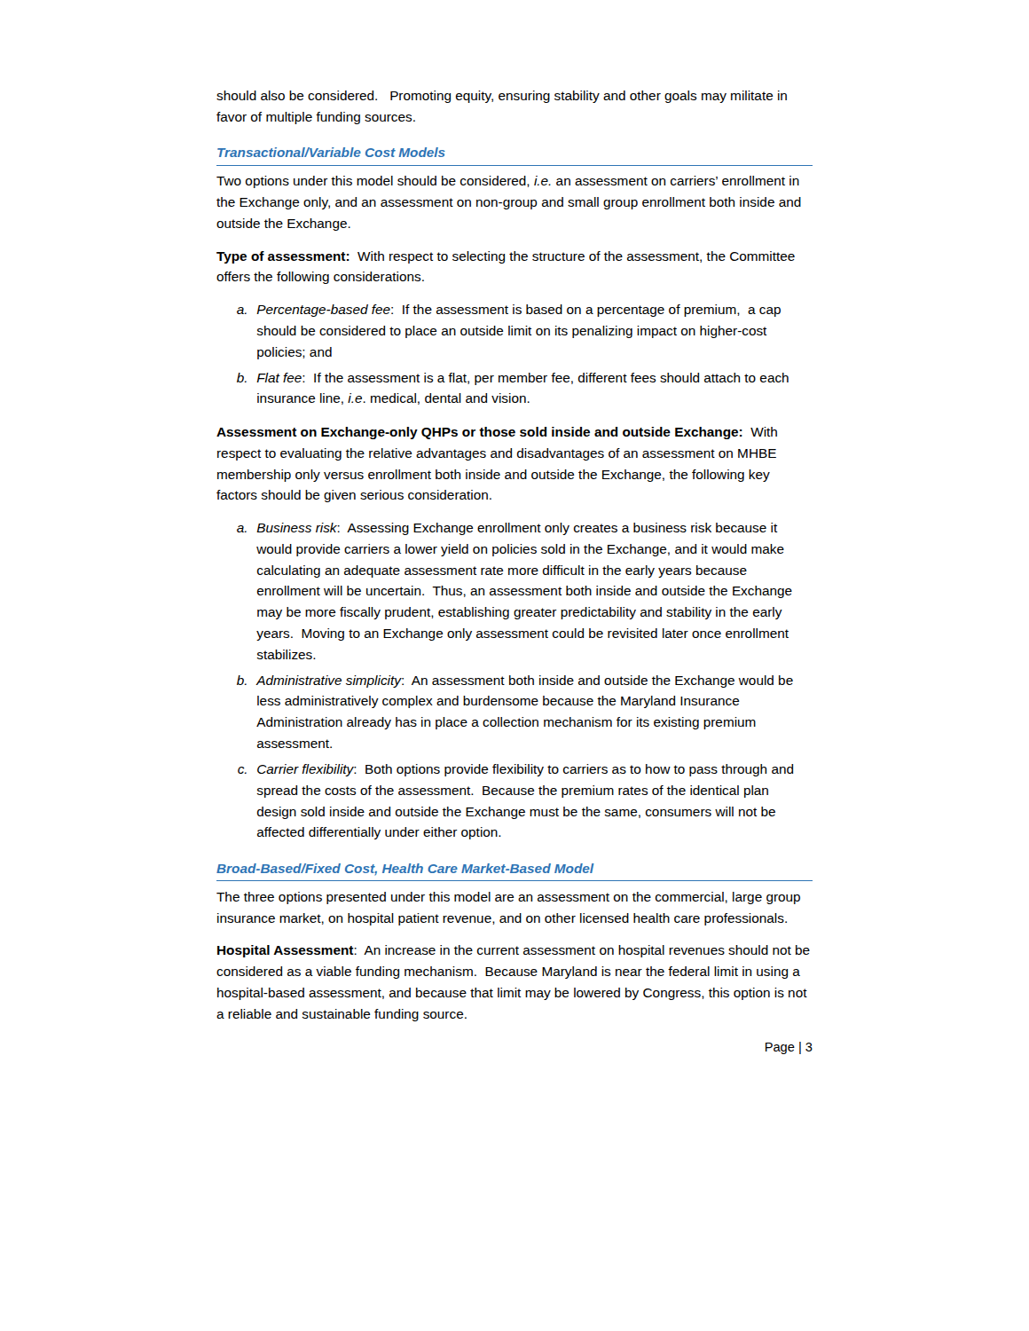should also be considered. Promoting equity, ensuring stability and other goals may militate in favor of multiple funding sources.
Transactional/Variable Cost Models
Two options under this model should be considered, i.e. an assessment on carriers’ enrollment in the Exchange only, and an assessment on non-group and small group enrollment both inside and outside the Exchange.
Type of assessment: With respect to selecting the structure of the assessment, the Committee offers the following considerations.
Percentage-based fee: If the assessment is based on a percentage of premium, a cap should be considered to place an outside limit on its penalizing impact on higher-cost policies; and
Flat fee: If the assessment is a flat, per member fee, different fees should attach to each insurance line, i.e. medical, dental and vision.
Assessment on Exchange-only QHPs or those sold inside and outside Exchange: With respect to evaluating the relative advantages and disadvantages of an assessment on MHBE membership only versus enrollment both inside and outside the Exchange, the following key factors should be given serious consideration.
Business risk: Assessing Exchange enrollment only creates a business risk because it would provide carriers a lower yield on policies sold in the Exchange, and it would make calculating an adequate assessment rate more difficult in the early years because enrollment will be uncertain. Thus, an assessment both inside and outside the Exchange may be more fiscally prudent, establishing greater predictability and stability in the early years. Moving to an Exchange only assessment could be revisited later once enrollment stabilizes.
Administrative simplicity: An assessment both inside and outside the Exchange would be less administratively complex and burdensome because the Maryland Insurance Administration already has in place a collection mechanism for its existing premium assessment.
Carrier flexibility: Both options provide flexibility to carriers as to how to pass through and spread the costs of the assessment. Because the premium rates of the identical plan design sold inside and outside the Exchange must be the same, consumers will not be affected differentially under either option.
Broad-Based/Fixed Cost, Health Care Market-Based Model
The three options presented under this model are an assessment on the commercial, large group insurance market, on hospital patient revenue, and on other licensed health care professionals.
Hospital Assessment: An increase in the current assessment on hospital revenues should not be considered as a viable funding mechanism. Because Maryland is near the federal limit in using a hospital-based assessment, and because that limit may be lowered by Congress, this option is not a reliable and sustainable funding source.
Page | 3